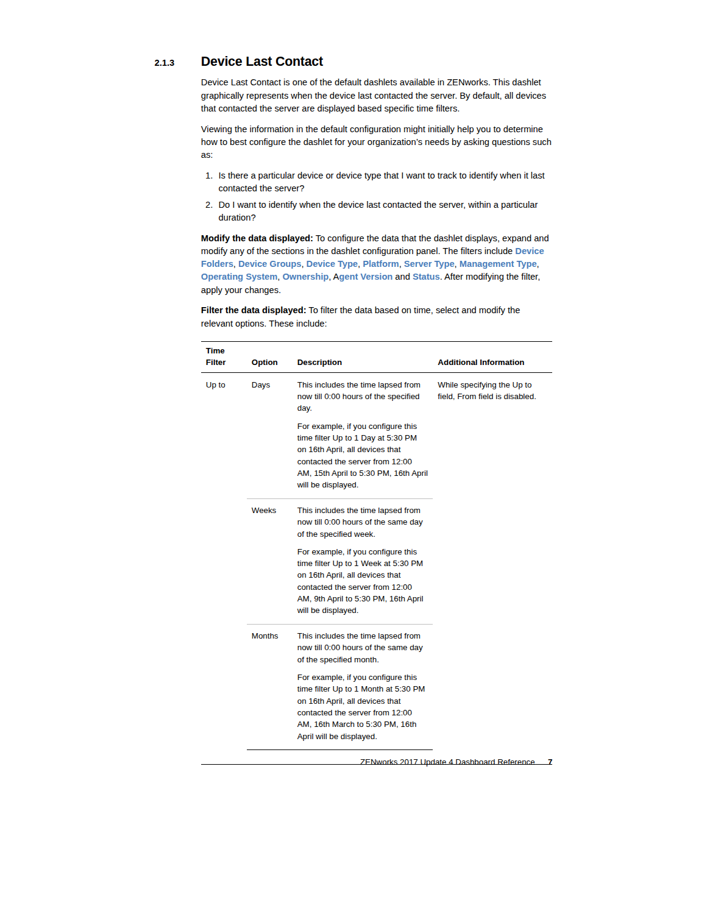2.1.3
Device Last Contact
Device Last Contact is one of the default dashlets available in ZENworks. This dashlet graphically represents when the device last contacted the server. By default, all devices that contacted the server are displayed based specific time filters.
Viewing the information in the default configuration might initially help you to determine how to best configure the dashlet for your organization’s needs by asking questions such as:
Is there a particular device or device type that I want to track to identify when it last contacted the server?
Do I want to identify when the device last contacted the server, within a particular duration?
Modify the data displayed: To configure the data that the dashlet displays, expand and modify any of the sections in the dashlet configuration panel. The filters include Device Folders, Device Groups, Device Type, Platform, Server Type, Management Type, Operating System, Ownership, Agent Version and Status. After modifying the filter, apply your changes.
Filter the data displayed: To filter the data based on time, select and modify the relevant options. These include:
| Time Filter | Option | Description | Additional Information |
| --- | --- | --- | --- |
| Up to | Days | This includes the time lapsed from now till 0:00 hours of the specified day. For example, if you configure this time filter Up to 1 Day at 5:30 PM on 16th April, all devices that contacted the server from 12:00 AM, 15th April to 5:30 PM, 16th April will be displayed. | While specifying the Up to field, From field is disabled. |
| Weeks | This includes the time lapsed from now till 0:00 hours of the same day of the specified week. For example, if you configure this time filter Up to 1 Week at 5:30 PM on 16th April, all devices that contacted the server from 12:00 AM, 9th April to 5:30 PM, 16th April will be displayed. |
| Months | This includes the time lapsed from now till 0:00 hours of the same day of the specified month. For example, if you configure this time filter Up to 1 Month at 5:30 PM on 16th April, all devices that contacted the server from 12:00 AM, 16th March to 5:30 PM, 16th April will be displayed. |
ZENworks 2017 Update 4 Dashboard Reference7